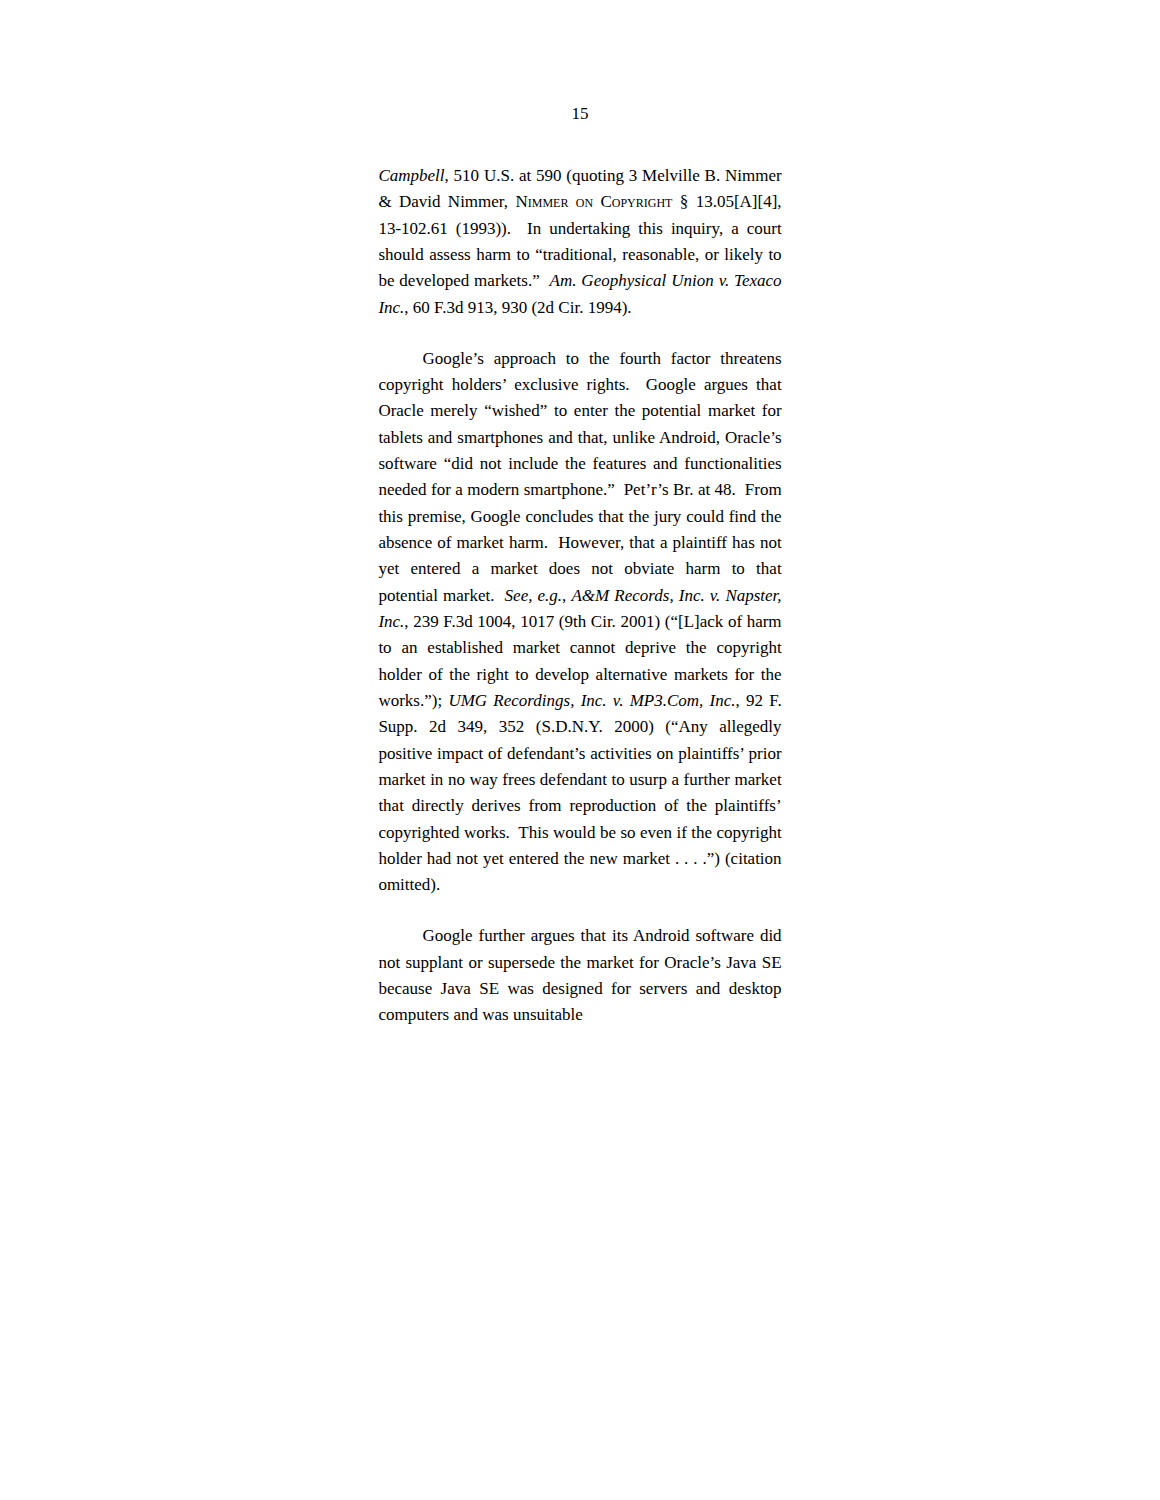15
Campbell, 510 U.S. at 590 (quoting 3 Melville B. Nimmer & David Nimmer, Nimmer on Copyright § 13.05[A][4], 13-102.61 (1993)). In undertaking this inquiry, a court should assess harm to “traditional, reasonable, or likely to be developed markets.” Am. Geophysical Union v. Texaco Inc., 60 F.3d 913, 930 (2d Cir. 1994).
Google’s approach to the fourth factor threatens copyright holders’ exclusive rights. Google argues that Oracle merely “wished” to enter the potential market for tablets and smartphones and that, unlike Android, Oracle’s software “did not include the features and functionalities needed for a modern smartphone.” Pet’r’s Br. at 48. From this premise, Google concludes that the jury could find the absence of market harm. However, that a plaintiff has not yet entered a market does not obviate harm to that potential market. See, e.g., A&M Records, Inc. v. Napster, Inc., 239 F.3d 1004, 1017 (9th Cir. 2001) (“[L]ack of harm to an established market cannot deprive the copyright holder of the right to develop alternative markets for the works.”); UMG Recordings, Inc. v. MP3.Com, Inc., 92 F. Supp. 2d 349, 352 (S.D.N.Y. 2000) (“Any allegedly positive impact of defendant’s activities on plaintiffs’ prior market in no way frees defendant to usurp a further market that directly derives from reproduction of the plaintiffs’ copyrighted works. This would be so even if the copyright holder had not yet entered the new market . . . .”) (citation omitted).
Google further argues that its Android software did not supplant or supersede the market for Oracle’s Java SE because Java SE was designed for servers and desktop computers and was unsuitable